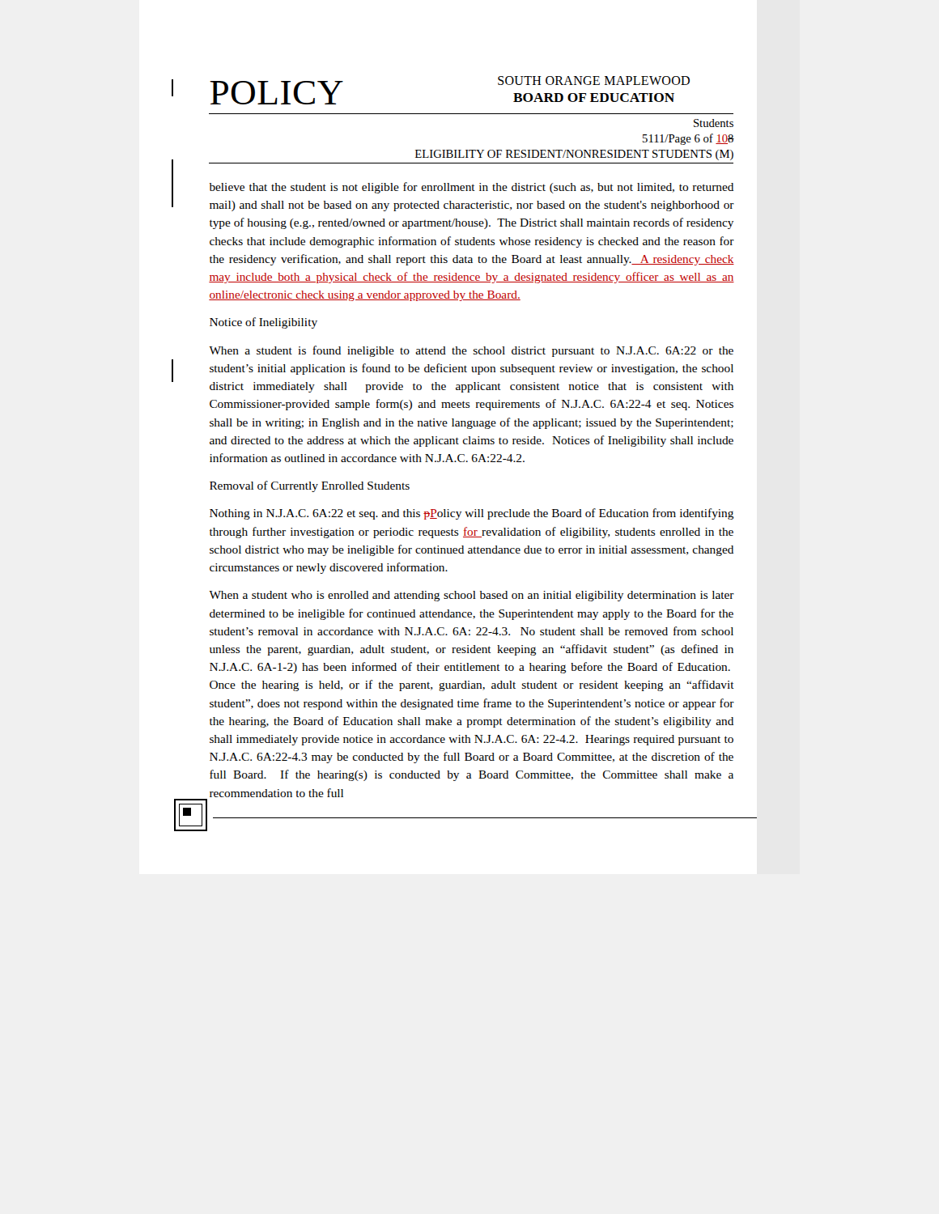POLICY
SOUTH ORANGE MAPLEWOOD
BOARD OF EDUCATION
Students
5111/Page 6 of 108
ELIGIBILITY OF RESIDENT/NONRESIDENT STUDENTS (M)
believe that the student is not eligible for enrollment in the district (such as, but not limited, to returned mail) and shall not be based on any protected characteristic, nor based on the student's neighborhood or type of housing (e.g., rented/owned or apartment/house). The District shall maintain records of residency checks that include demographic information of students whose residency is checked and the reason for the residency verification, and shall report this data to the Board at least annually. A residency check may include both a physical check of the residence by a designated residency officer as well as an online/electronic check using a vendor approved by the Board.
Notice of Ineligibility
When a student is found ineligible to attend the school district pursuant to N.J.A.C. 6A:22 or the student’s initial application is found to be deficient upon subsequent review or investigation, the school district immediately shall provide to the applicant consistent notice that is consistent with Commissioner-provided sample form(s) and meets requirements of N.J.A.C. 6A:22-4 et seq. Notices shall be in writing; in English and in the native language of the applicant; issued by the Superintendent; and directed to the address at which the applicant claims to reside. Notices of Ineligibility shall include information as outlined in accordance with N.J.A.C. 6A:22-4.2.
Removal of Currently Enrolled Students
Nothing in N.J.A.C. 6A:22 et seq. and this pPolicy will preclude the Board of Education from identifying through further investigation or periodic requests for revalidation of eligibility, students enrolled in the school district who may be ineligible for continued attendance due to error in initial assessment, changed circumstances or newly discovered information.
When a student who is enrolled and attending school based on an initial eligibility determination is later determined to be ineligible for continued attendance, the Superintendent may apply to the Board for the student’s removal in accordance with N.J.A.C. 6A: 22-4.3. No student shall be removed from school unless the parent, guardian, adult student, or resident keeping an “affidavit student” (as defined in N.J.A.C. 6A-1-2) has been informed of their entitlement to a hearing before the Board of Education. Once the hearing is held, or if the parent, guardian, adult student or resident keeping an “affidavit student”, does not respond within the designated time frame to the Superintendent’s notice or appear for the hearing, the Board of Education shall make a prompt determination of the student’s eligibility and shall immediately provide notice in accordance with N.J.A.C. 6A: 22-4.2. Hearings required pursuant to N.J.A.C. 6A:22-4.3 may be conducted by the full Board or a Board Committee, at the discretion of the full Board. If the hearing(s) is conducted by a Board Committee, the Committee shall make a recommendation to the full